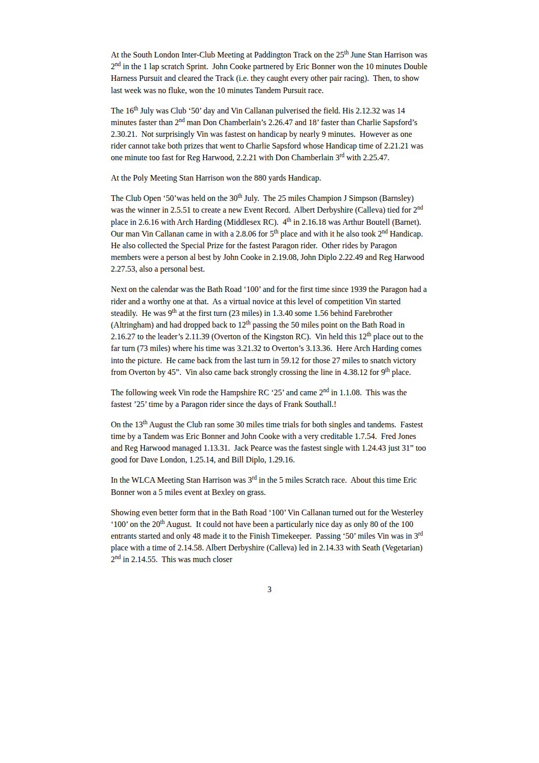At the South London Inter-Club Meeting at Paddington Track on the 25th June Stan Harrison was 2nd in the 1 lap scratch Sprint. John Cooke partnered by Eric Bonner won the 10 minutes Double Harness Pursuit and cleared the Track (i.e. they caught every other pair racing). Then, to show last week was no fluke, won the 10 minutes Tandem Pursuit race.
The 16th July was Club ‘50’ day and Vin Callanan pulverised the field. His 2.12.32 was 14 minutes faster than 2nd man Don Chamberlain’s 2.26.47 and 18’ faster than Charlie Sapsford’s 2.30.21. Not surprisingly Vin was fastest on handicap by nearly 9 minutes. However as one rider cannot take both prizes that went to Charlie Sapsford whose Handicap time of 2.21.21 was one minute too fast for Reg Harwood, 2.2.21 with Don Chamberlain 3rd with 2.25.47.
At the Poly Meeting Stan Harrison won the 880 yards Handicap.
The Club Open ‘50’was held on the 30th July. The 25 miles Champion J Simpson (Barnsley) was the winner in 2.5.51 to create a new Event Record. Albert Derbyshire (Calleva) tied for 2nd place in 2.6.16 with Arch Harding (Middlesex RC). 4th in 2.16.18 was Arthur Boutell (Barnet). Our man Vin Callanan came in with a 2.8.06 for 5th place and with it he also took 2nd Handicap. He also collected the Special Prize for the fastest Paragon rider. Other rides by Paragon members were a person al best by John Cooke in 2.19.08, John Diplo 2.22.49 and Reg Harwood 2.27.53, also a personal best.
Next on the calendar was the Bath Road ‘100’ and for the first time since 1939 the Paragon had a rider and a worthy one at that. As a virtual novice at this level of competition Vin started steadily. He was 9th at the first turn (23 miles) in 1.3.40 some 1.56 behind Farebrother (Altringham) and had dropped back to 12th passing the 50 miles point on the Bath Road in 2.16.27 to the leader’s 2.11.39 (Overton of the Kingston RC). Vin held this 12th place out to the far turn (73 miles) where his time was 3.21.32 to Overton’s 3.13.36. Here Arch Harding comes into the picture. He came back from the last turn in 59.12 for those 27 miles to snatch victory from Overton by 45”. Vin also came back strongly crossing the line in 4.38.12 for 9th place.
The following week Vin rode the Hampshire RC ‘25’ and came 2nd in 1.1.08. This was the fastest ’25’ time by a Paragon rider since the days of Frank Southall.!
On the 13th August the Club ran some 30 miles time trials for both singles and tandems. Fastest time by a Tandem was Eric Bonner and John Cooke with a very creditable 1.7.54. Fred Jones and Reg Harwood managed 1.13.31. Jack Pearce was the fastest single with 1.24.43 just 31” too good for Dave London, 1.25.14, and Bill Diplo, 1.29.16.
In the WLCA Meeting Stan Harrison was 3rd in the 5 miles Scratch race. About this time Eric Bonner won a 5 miles event at Bexley on grass.
Showing even better form that in the Bath Road ‘100’ Vin Callanan turned out for the Westerley ‘100’ on the 20th August. It could not have been a particularly nice day as only 80 of the 100 entrants started and only 48 made it to the Finish Timekeeper. Passing ‘50’ miles Vin was in 3rd place with a time of 2.14.58. Albert Derbyshire (Calleva) led in 2.14.33 with Seath (Vegetarian) 2nd in 2.14.55. This was much closer
3